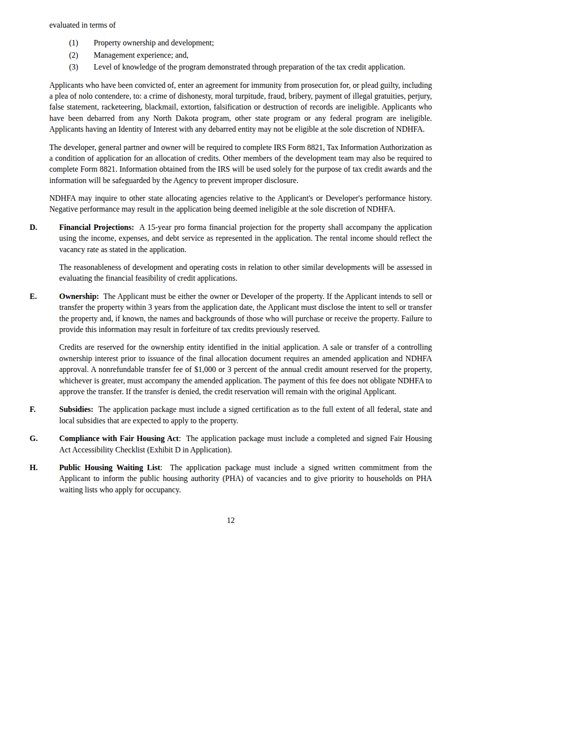evaluated in terms of
(1) Property ownership and development;
(2) Management experience; and,
(3) Level of knowledge of the program demonstrated through preparation of the tax credit application.
Applicants who have been convicted of, enter an agreement for immunity from prosecution for, or plead guilty, including a plea of nolo contendere, to: a crime of dishonesty, moral turpitude, fraud, bribery, payment of illegal gratuities, perjury, false statement, racketeering, blackmail, extortion, falsification or destruction of records are ineligible. Applicants who have been debarred from any North Dakota program, other state program or any federal program are ineligible. Applicants having an Identity of Interest with any debarred entity may not be eligible at the sole discretion of NDHFA.
The developer, general partner and owner will be required to complete IRS Form 8821, Tax Information Authorization as a condition of application for an allocation of credits. Other members of the development team may also be required to complete Form 8821. Information obtained from the IRS will be used solely for the purpose of tax credit awards and the information will be safeguarded by the Agency to prevent improper disclosure.
NDHFA may inquire to other state allocating agencies relative to the Applicant's or Developer's performance history. Negative performance may result in the application being deemed ineligible at the sole discretion of NDHFA.
D.
Financial Projections: A 15-year pro forma financial projection for the property shall accompany the application using the income, expenses, and debt service as represented in the application. The rental income should reflect the vacancy rate as stated in the application.
The reasonableness of development and operating costs in relation to other similar developments will be assessed in evaluating the financial feasibility of credit applications.
E.
Ownership: The Applicant must be either the owner or Developer of the property. If the Applicant intends to sell or transfer the property within 3 years from the application date, the Applicant must disclose the intent to sell or transfer the property and, if known, the names and backgrounds of those who will purchase or receive the property. Failure to provide this information may result in forfeiture of tax credits previously reserved.
Credits are reserved for the ownership entity identified in the initial application. A sale or transfer of a controlling ownership interest prior to issuance of the final allocation document requires an amended application and NDHFA approval. A nonrefundable transfer fee of $1,000 or 3 percent of the annual credit amount reserved for the property, whichever is greater, must accompany the amended application. The payment of this fee does not obligate NDHFA to approve the transfer. If the transfer is denied, the credit reservation will remain with the original Applicant.
F.
Subsidies: The application package must include a signed certification as to the full extent of all federal, state and local subsidies that are expected to apply to the property.
G.
Compliance with Fair Housing Act: The application package must include a completed and signed Fair Housing Act Accessibility Checklist (Exhibit D in Application).
H.
Public Housing Waiting List: The application package must include a signed written commitment from the Applicant to inform the public housing authority (PHA) of vacancies and to give priority to households on PHA waiting lists who apply for occupancy.
12